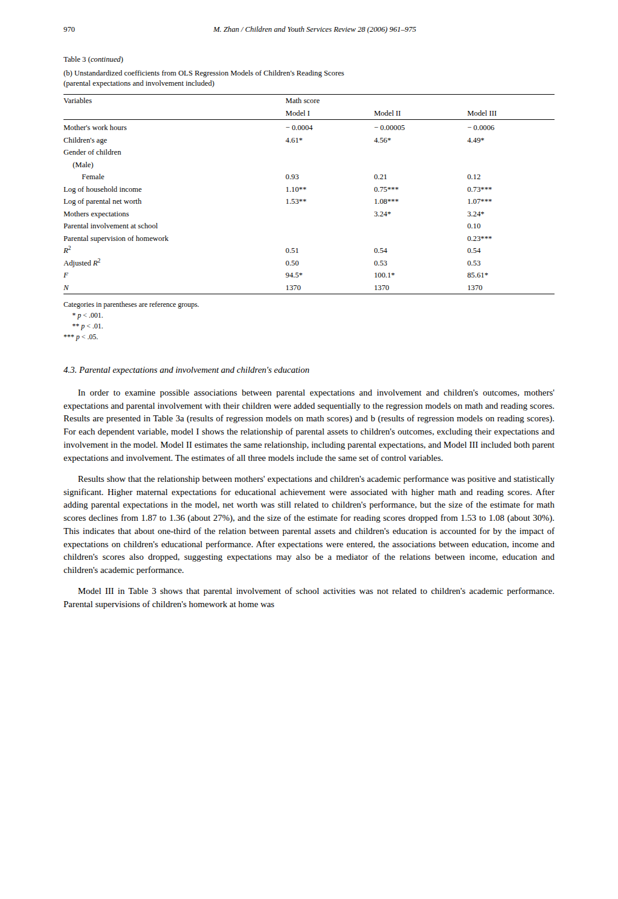970 M. Zhan / Children and Youth Services Review 28 (2006) 961–975
Table 3 (continued)
(b) Unstandardized coefficients from OLS Regression Models of Children's Reading Scores
(parental expectations and involvement included)
| Variables | Math score |
| --- | --- |
| | Model I | Model II | Model III |
| Mother's work hours | − 0.0004 | − 0.00005 | − 0.0006 |
| Children's age | 4.61* | 4.56* | 4.49* |
| Gender of children | | | |
| (Male) | | | |
| Female | 0.93 | 0.21 | 0.12 |
| Log of household income | 1.10** | 0.75*** | 0.73*** |
| Log of parental net worth | 1.53** | 1.08*** | 1.07*** |
| Mothers expectations | | 3.24* | 3.24* |
| Parental involvement at school | | | 0.10 |
| Parental supervision of homework | | | 0.23*** |
| R 2 | 0.51 | 0.54 | 0.54 |
| Adjusted R 2 | 0.50 | 0.53 | 0.53 |
| F | 94.5* | 100.1* | 85.61* |
| N | 1370 | 1370 | 1370 |
Categories in parentheses are reference groups.
* p < .001.
** p < .01.
*** p < .05.
4.3. Parental expectations and involvement and children's education
In order to examine possible associations between parental expectations and involvement and children's outcomes, mothers' expectations and parental involvement with their children were added sequentially to the regression models on math and reading scores. Results are presented in Table 3a (results of regression models on math scores) and b (results of regression models on reading scores). For each dependent variable, model I shows the relationship of parental assets to children's outcomes, excluding their expectations and involvement in the model. Model II estimates the same relationship, including parental expectations, and Model III included both parent expectations and involvement. The estimates of all three models include the same set of control variables.
Results show that the relationship between mothers' expectations and children's academic performance was positive and statistically significant. Higher maternal expectations for educational achievement were associated with higher math and reading scores. After adding parental expectations in the model, net worth was still related to children's performance, but the size of the estimate for math scores declines from 1.87 to 1.36 (about 27%), and the size of the estimate for reading scores dropped from 1.53 to 1.08 (about 30%). This indicates that about one-third of the relation between parental assets and children's education is accounted for by the impact of expectations on children's educational performance. After expectations were entered, the associations between education, income and children's scores also dropped, suggesting expectations may also be a mediator of the relations between income, education and children's academic performance.
Model III in Table 3 shows that parental involvement of school activities was not related to children's academic performance. Parental supervisions of children's homework at home was